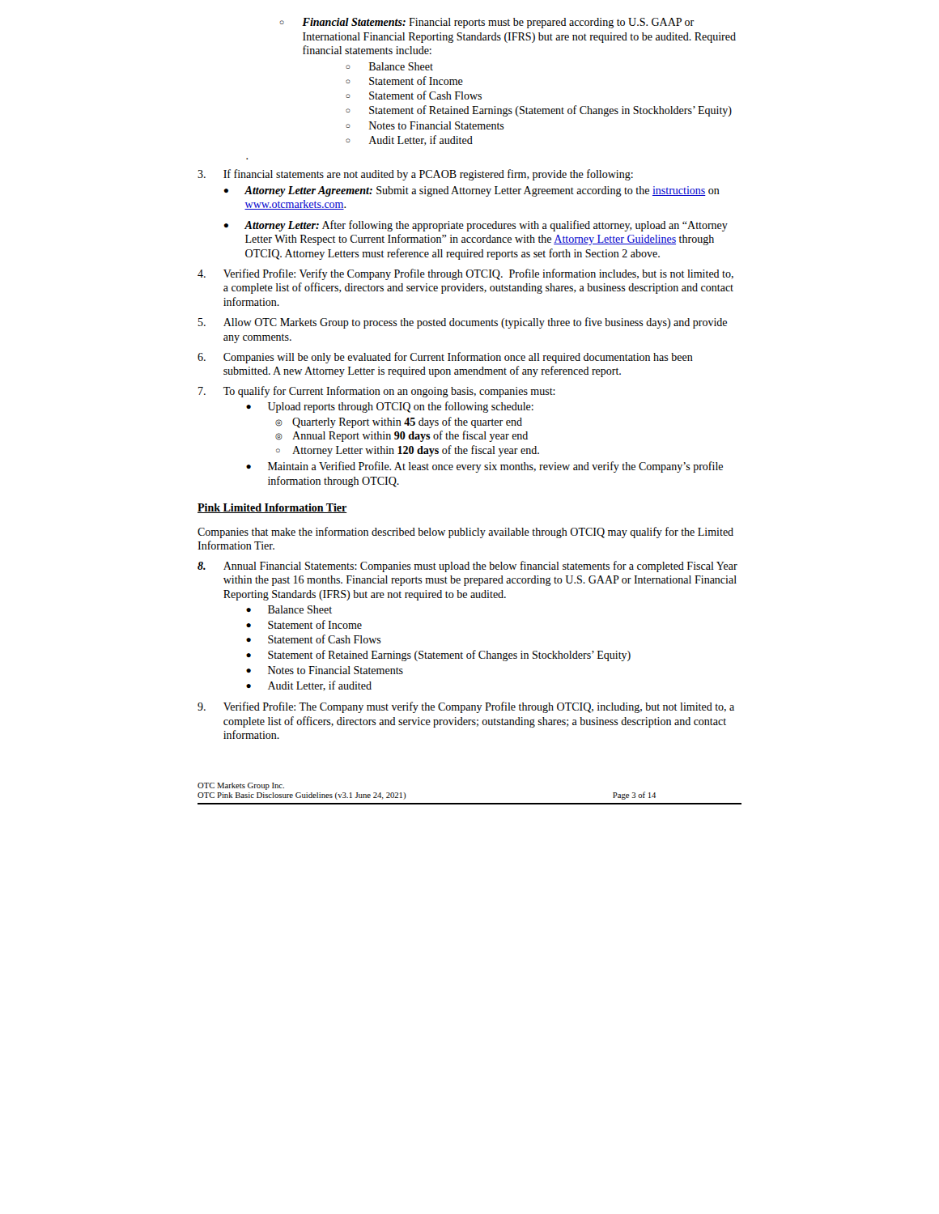○
Financial Statements: Financial reports must be prepared according to U.S. GAAP or International Financial Reporting Standards (IFRS) but are not required to be audited. Required financial statements include:
○
Balance Sheet
○
Statement of Income
○
Statement of Cash Flows
○
Statement of Retained Earnings (Statement of Changes in Stockholders’ Equity)
○
Notes to Financial Statements
○
Audit Letter, if audited
.
3.
If financial statements are not audited by a PCAOB registered firm, provide the following:
●
Attorney Letter Agreement: Submit a signed Attorney Letter Agreement according to the instructions on www.otcmarkets.com.
●
Attorney Letter: After following the appropriate procedures with a qualified attorney, upload an “Attorney Letter With Respect to Current Information” in accordance with the Attorney Letter Guidelines through OTCIQ. Attorney Letters must reference all required reports as set forth in Section 2 above.
4.
Verified Profile: Verify the Company Profile through OTCIQ. Profile information includes, but is not limited to, a complete list of officers, directors and service providers, outstanding shares, a business description and contact information.
5.
Allow OTC Markets Group to process the posted documents (typically three to five business days) and provide any comments.
6.
Companies will be only be evaluated for Current Information once all required documentation has been submitted. A new Attorney Letter is required upon amendment of any referenced report.
7.
To qualify for Current Information on an ongoing basis, companies must:
●
Upload reports through OTCIQ on the following schedule:
◎
Quarterly Report within 45 days of the quarter end
◎
Annual Report within 90 days of the fiscal year end
○
Attorney Letter within 120 days of the fiscal year end.
●
Maintain a Verified Profile. At least once every six months, review and verify the Company’s profile information through OTCIQ.
Pink Limited Information Tier
Companies that make the information described below publicly available through OTCIQ may qualify for the Limited Information Tier.
8.
Annual Financial Statements: Companies must upload the below financial statements for a completed Fiscal Year within the past 16 months. Financial reports must be prepared according to U.S. GAAP or International Financial Reporting Standards (IFRS) but are not required to be audited.
●
Balance Sheet
●
Statement of Income
●
Statement of Cash Flows
●
Statement of Retained Earnings (Statement of Changes in Stockholders’ Equity)
●
Notes to Financial Statements
●
Audit Letter, if audited
9.
Verified Profile: The Company must verify the Company Profile through OTCIQ, including, but not limited to, a complete list of officers, directors and service providers; outstanding shares; a business description and contact information.
OTC Markets Group Inc.
OTC Pink Basic Disclosure Guidelines (v3.1 June 24, 2021)
Page 3 of 14